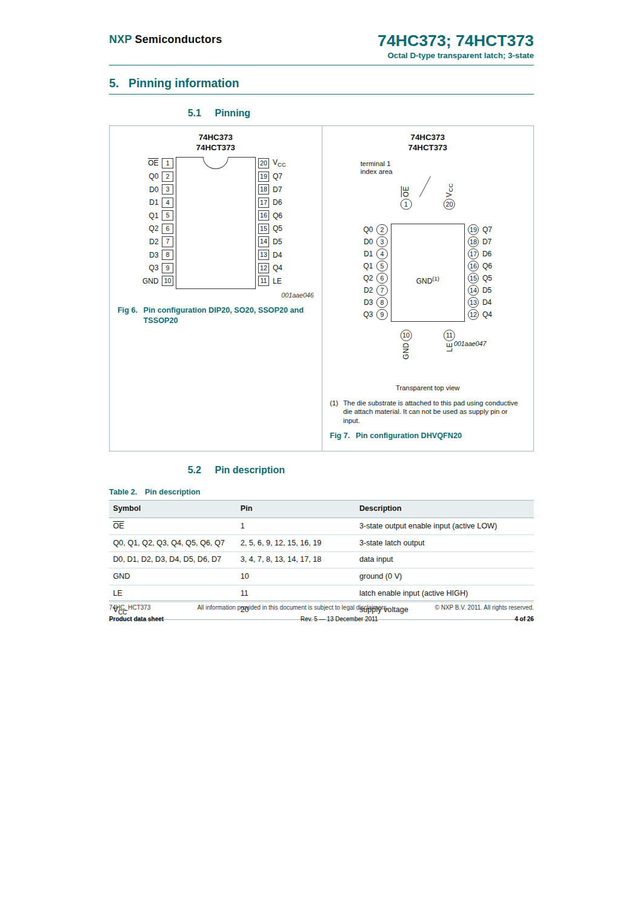NXP Semiconductors
74HC373; 74HCT373
Octal D-type transparent latch; 3-state
5. Pinning information
5.1 Pinning
74HC373
74HCT373
OE 1
Q02
D03
D14
Q15
Q26
D27
D38
Q39
GND 10
20 VCC
19 Q7
18 D7
17 D6
16 Q6
15 Q5
14 D5
13 D4
12 Q4
11 LE
001aae046
Fig 6. Pin configuration DIP20, SO20, SSOP20 and TSSOP20
74HC373
74HCT373
terminal 1
index area
OE 1
VCC 20
Q02
D03
D14
Q15
Q26
D27
D38
Q39
GND(1)
19 Q7
18 D7
17 D6
16 Q6
15 Q5
14 D5
13 D4
12 Q4
GND 10
LE 11
001aae047
Transparent top view
(1) The die substrate is attached to this pad using conductive die attach material. It can not be used as supply pin or input.
Fig 7. Pin configuration DHVQFN20
5.2 Pin description
Table 2. Pin description
| Symbol | Pin | Description |
| --- | --- | --- |
| OE | 1 | 3-state output enable input (active LOW) |
| Q0, Q1, Q2, Q3, Q4, Q5, Q6, Q7 | 2, 5, 6, 9, 12, 15, 16, 19 | 3-state latch output |
| D0, D1, D2, D3, D4, D5, D6, D7 | 3, 4, 7, 8, 13, 14, 17, 18 | data input |
| GND | 10 | ground (0 V) |
| LE | 11 | latch enable input (active HIGH) |
| V CC | 20 | supply voltage |
74HC_HCT373 All information provided in this document is subject to legal disclaimers. © NXP B.V. 2011. All rights reserved.
Product data sheet Rev. 5 — 13 December 2011 4 of 26